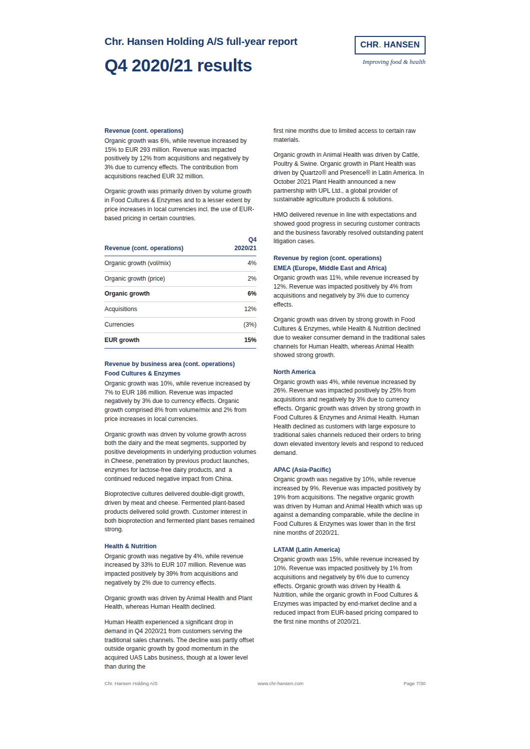Chr. Hansen Holding A/S full-year report
Q4 2020/21 results
CHR. HANSEN
Improving food & health
Revenue (cont. operations)
Organic growth was 6%, while revenue increased by 15% to EUR 293 million. Revenue was impacted positively by 12% from acquisitions and negatively by 3% due to currency effects. The contribution from acquisitions reached EUR 32 million.
Organic growth was primarily driven by volume growth in Food Cultures & Enzymes and to a lesser extent by price increases in local currencies incl. the use of EUR-based pricing in certain countries.
| Revenue (cont. operations) | Q4 2020/21 |
| --- | --- |
| Organic growth (vol/mix) | 4% |
| Organic growth (price) | 2% |
| Organic growth | 6% |
| Acquisitions | 12% |
| Currencies | (3%) |
| EUR growth | 15% |
Revenue by business area (cont. operations)
Food Cultures & Enzymes
Organic growth was 10%, while revenue increased by 7% to EUR 186 million. Revenue was impacted negatively by 3% due to currency effects. Organic growth comprised 8% from volume/mix and 2% from price increases in local currencies.
Organic growth was driven by volume growth across both the dairy and the meat segments, supported by positive developments in underlying production volumes in Cheese, penetration by previous product launches, enzymes for lactose-free dairy products, and a continued reduced negative impact from China.
Bioprotective cultures delivered double-digit growth, driven by meat and cheese. Fermented plant-based products delivered solid growth. Customer interest in both bioprotection and fermented plant bases remained strong.
Health & Nutrition
Organic growth was negative by 4%, while revenue increased by 33% to EUR 107 million. Revenue was impacted positively by 39% from acquisitions and negatively by 2% due to currency effects.
Organic growth was driven by Animal Health and Plant Health, whereas Human Health declined.
Human Health experienced a significant drop in demand in Q4 2020/21 from customers serving the traditional sales channels. The decline was partly offset outside organic growth by good momentum in the acquired UAS Labs business, though at a lower level than during the
first nine months due to limited access to certain raw materials.
Organic growth in Animal Health was driven by Cattle, Poultry & Swine. Organic growth in Plant Health was driven by Quartzo® and Presence® in Latin America. In October 2021 Plant Health announced a new partnership with UPL Ltd., a global provider of sustainable agriculture products & solutions.
HMO delivered revenue in line with expectations and showed good progress in securing customer contracts and the business favorably resolved outstanding patent litigation cases.
Revenue by region (cont. operations)
EMEA (Europe, Middle East and Africa)
Organic growth was 11%, while revenue increased by 12%. Revenue was impacted positively by 4% from acquisitions and negatively by 3% due to currency effects.
Organic growth was driven by strong growth in Food Cultures & Enzymes, while Health & Nutrition declined due to weaker consumer demand in the traditional sales channels for Human Health, whereas Animal Health showed strong growth.
North America
Organic growth was 4%, while revenue increased by 26%. Revenue was impacted positively by 25% from acquisitions and negatively by 3% due to currency effects. Organic growth was driven by strong growth in Food Cultures & Enzymes and Animal Health. Human Health declined as customers with large exposure to traditional sales channels reduced their orders to bring down elevated inventory levels and respond to reduced demand.
APAC (Asia-Pacific)
Organic growth was negative by 10%, while revenue increased by 9%. Revenue was impacted positively by 19% from acquisitions. The negative organic growth was driven by Human and Animal Health which was up against a demanding comparable, while the decline in Food Cultures & Enzymes was lower than in the first nine months of 2020/21.
LATAM (Latin America)
Organic growth was 15%, while revenue increased by 10%. Revenue was impacted positively by 1% from acquisitions and negatively by 6% due to currency effects. Organic growth was driven by Health & Nutrition, while the organic growth in Food Cultures & Enzymes was impacted by end-market decline and a reduced impact from EUR-based pricing compared to the first nine months of 2020/21.
Chr. Hansen Holding A/S
www.chr-hansen.com
Page 7/30